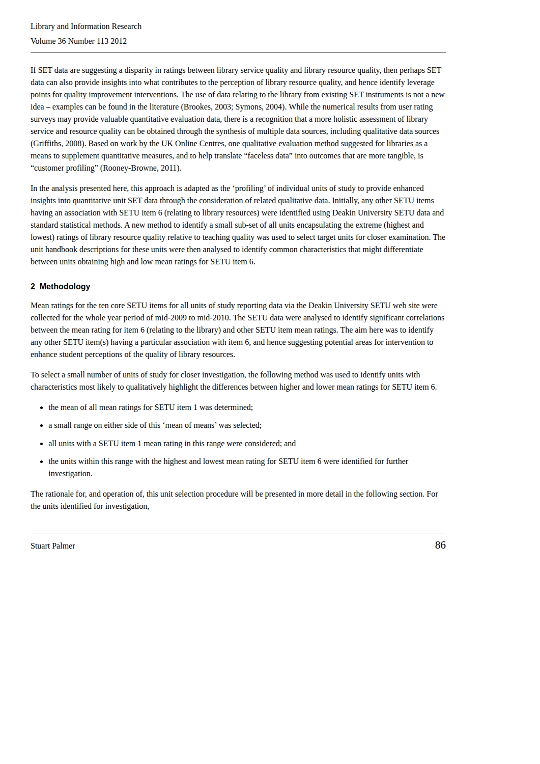Library and Information Research
Volume 36 Number 113 2012
If SET data are suggesting a disparity in ratings between library service quality and library resource quality, then perhaps SET data can also provide insights into what contributes to the perception of library resource quality, and hence identify leverage points for quality improvement interventions. The use of data relating to the library from existing SET instruments is not a new idea – examples can be found in the literature (Brookes, 2003; Symons, 2004). While the numerical results from user rating surveys may provide valuable quantitative evaluation data, there is a recognition that a more holistic assessment of library service and resource quality can be obtained through the synthesis of multiple data sources, including qualitative data sources (Griffiths, 2008). Based on work by the UK Online Centres, one qualitative evaluation method suggested for libraries as a means to supplement quantitative measures, and to help translate “faceless data” into outcomes that are more tangible, is “customer profiling” (Rooney-Browne, 2011).
In the analysis presented here, this approach is adapted as the ‘profiling’ of individual units of study to provide enhanced insights into quantitative unit SET data through the consideration of related qualitative data. Initially, any other SETU items having an association with SETU item 6 (relating to library resources) were identified using Deakin University SETU data and standard statistical methods. A new method to identify a small sub-set of all units encapsulating the extreme (highest and lowest) ratings of library resource quality relative to teaching quality was used to select target units for closer examination. The unit handbook descriptions for these units were then analysed to identify common characteristics that might differentiate between units obtaining high and low mean ratings for SETU item 6.
2 Methodology
Mean ratings for the ten core SETU items for all units of study reporting data via the Deakin University SETU web site were collected for the whole year period of mid-2009 to mid-2010. The SETU data were analysed to identify significant correlations between the mean rating for item 6 (relating to the library) and other SETU item mean ratings. The aim here was to identify any other SETU item(s) having a particular association with item 6, and hence suggesting potential areas for intervention to enhance student perceptions of the quality of library resources.
To select a small number of units of study for closer investigation, the following method was used to identify units with characteristics most likely to qualitatively highlight the differences between higher and lower mean ratings for SETU item 6.
the mean of all mean ratings for SETU item 1 was determined;
a small range on either side of this ‘mean of means’ was selected;
all units with a SETU item 1 mean rating in this range were considered; and
the units within this range with the highest and lowest mean rating for SETU item 6 were identified for further investigation.
The rationale for, and operation of, this unit selection procedure will be presented in more detail in the following section. For the units identified for investigation,
Stuart Palmer 86